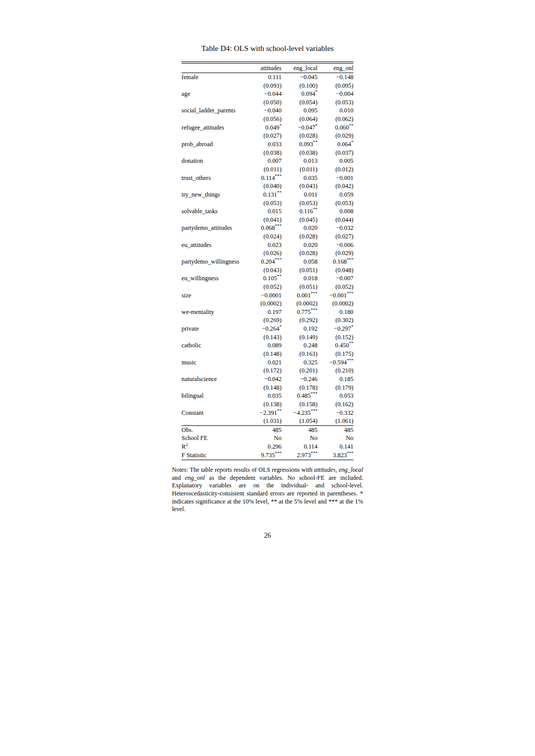Table D4: OLS with school-level variables
| | attitudes | eng_local | eng_onl |
| --- | --- | --- | --- |
| female | 0.111 | −0.045 | −0.148 |
| | (0.093) | (0.100) | (0.095) |
| age | −0.044 | 0.094 * | −0.004 |
| | (0.050) | (0.054) | (0.053) |
| social_ladder_parents | −0.040 | 0.095 | 0.010 |
| | (0.056) | (0.064) | (0.062) |
| refugee_attitudes | 0.049 * | −0.047 * | 0.060 ** |
| | (0.027) | (0.028) | (0.029) |
| prob_abroad | 0.033 | 0.093 ** | 0.064 * |
| | (0.038) | (0.038) | (0.037) |
| donation | 0.007 | 0.013 | 0.005 |
| | (0.011) | (0.011) | (0.012) |
| trust_others | 0.114 *** | 0.035 | −0.001 |
| | (0.040) | (0.043) | (0.042) |
| try_new_things | 0.131 ** | 0.011 | 0.059 |
| | (0.053) | (0.053) | (0.053) |
| solvable_tasks | 0.015 | 0.116 ** | 0.008 |
| | (0.041) | (0.045) | (0.044) |
| partydemo_attitudes | 0.068 *** | 0.020 | −0.032 |
| | (0.024) | (0.028) | (0.027) |
| eu_attitudes | 0.023 | 0.020 | −0.006 |
| | (0.026) | (0.028) | (0.029) |
| partydemo_willingness | 0.204 *** | 0.058 | 0.168 *** |
| | (0.043) | (0.051) | (0.048) |
| eu_willingness | 0.105 ** | 0.018 | −0.007 |
| | (0.052) | (0.051) | (0.052) |
| size | −0.0001 | 0.001 *** | −0.001 *** |
| | (0.0002) | (0.0002) | (0.0002) |
| we-mentality | 0.197 | 0.775 *** | 0.180 |
| | (0.269) | (0.292) | (0.302) |
| private | −0.264 * | 0.192 | −0.297 * |
| | (0.143) | (0.149) | (0.152) |
| catholic | 0.089 | 0.248 | 0.450 ** |
| | (0.148) | (0.163) | (0.175) |
| music | 0.021 | 0.325 | −0.594 *** |
| | (0.172) | (0.201) | (0.210) |
| naturalscience | −0.042 | −0.246 | 0.185 |
| | (0.148) | (0.178) | (0.179) |
| bilingual | 0.035 | 0.485 *** | 0.053 |
| | (0.138) | (0.158) | (0.162) |
| Constant | −2.391 ** | −4.235 *** | −0.332 |
| | (1.031) | (1.054) | (1.061) |
| Obs. | 485 | 485 | 485 |
| School FE | No | No | No |
| R 2 | 0.296 | 0.114 | 0.141 |
| F Statistic | 9.735 *** | 2.973 *** | 3.823 *** |
Notes: The table reports results of OLS regressions with attitudes, eng_local and eng_onl as the dependent variables. No school-FE are included. Explanatory variables are on the individual- and school-level. Heteroscedasticity-consistent standard errors are reported in parentheses. * indicates significance at the 10% level, ** at the 5% level and *** at the 1% level.
26